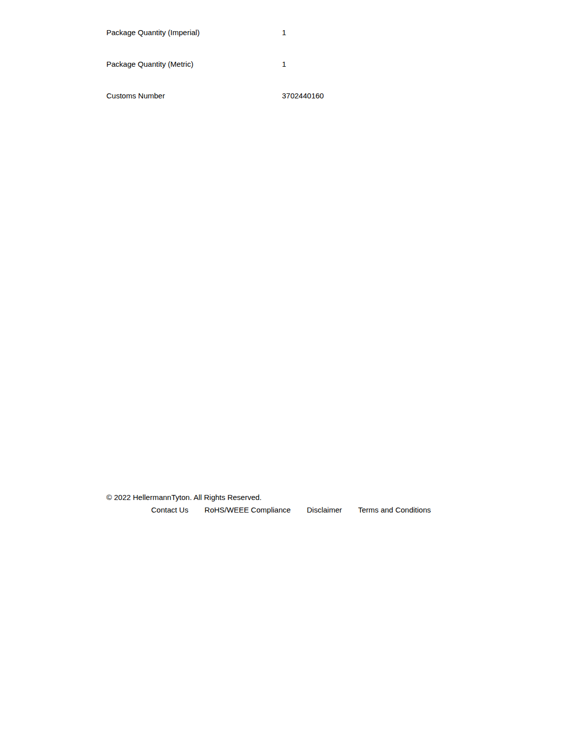| Package Quantity (Imperial) | 1 |
| Package Quantity (Metric) | 1 |
| Customs Number | 3702440160 |
© 2022 HellermannTyton. All Rights Reserved.
Contact Us RoHS/WEEE Compliance Disclaimer Terms and Conditions